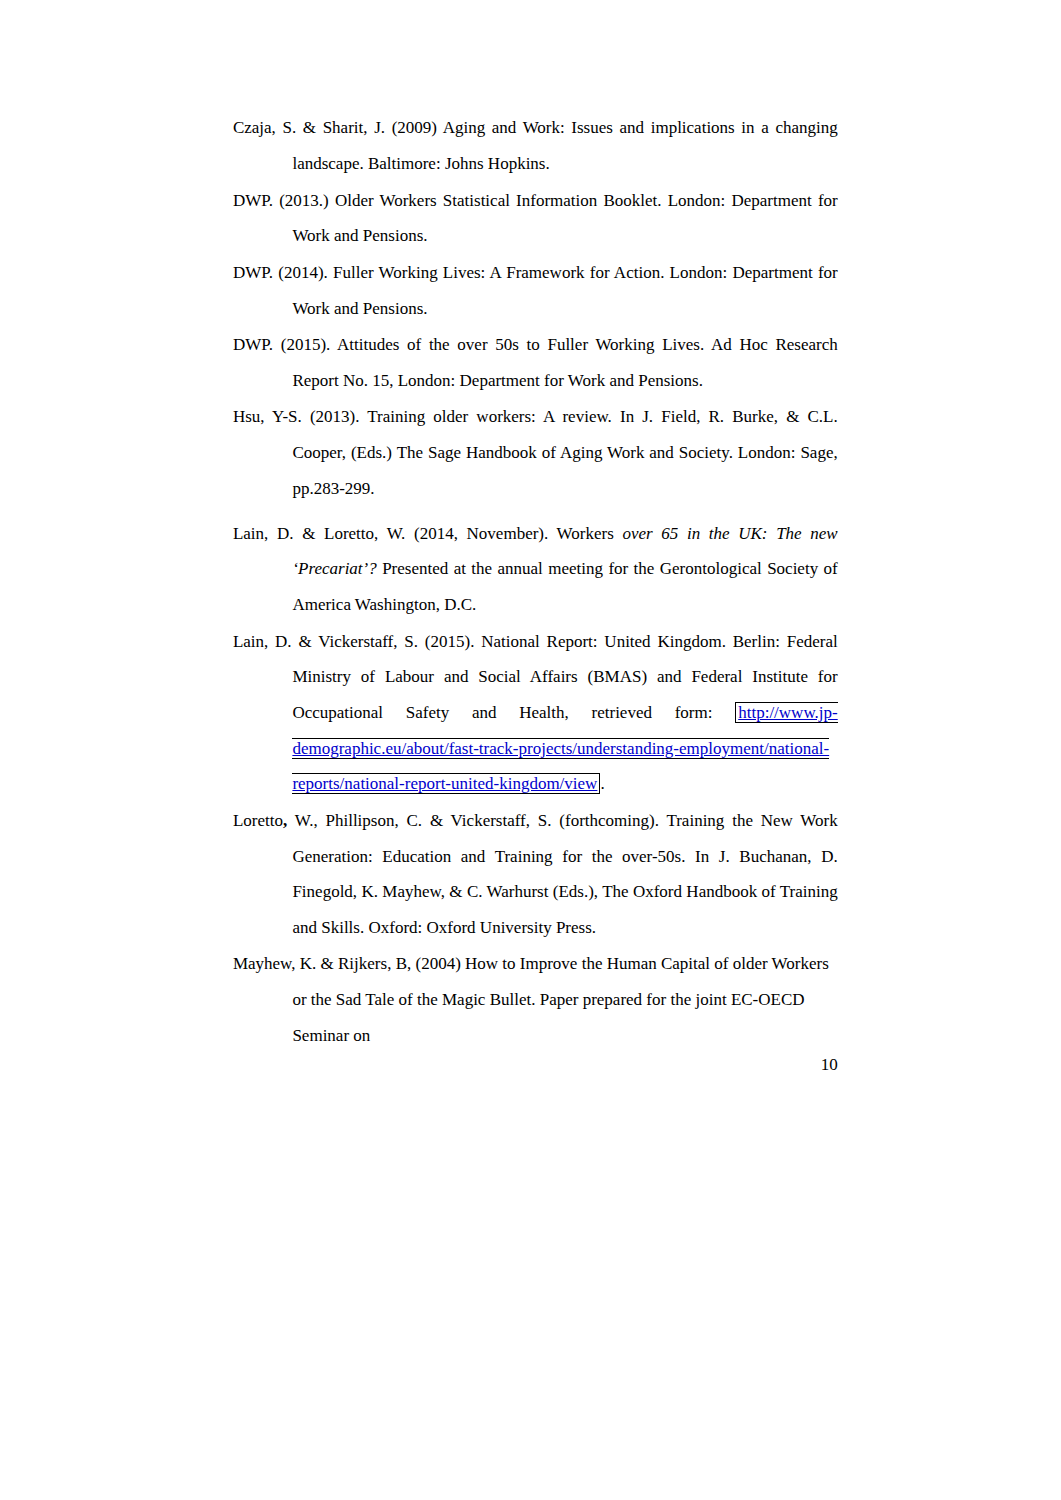Czaja, S. & Sharit, J. (2009) Aging and Work: Issues and implications in a changing landscape. Baltimore: Johns Hopkins.
DWP. (2013.) Older Workers Statistical Information Booklet. London: Department for Work and Pensions.
DWP. (2014). Fuller Working Lives: A Framework for Action. London: Department for Work and Pensions.
DWP. (2015). Attitudes of the over 50s to Fuller Working Lives. Ad Hoc Research Report No. 15, London: Department for Work and Pensions.
Hsu, Y-S. (2013). Training older workers: A review. In J. Field, R. Burke, & C.L. Cooper, (Eds.) The Sage Handbook of Aging Work and Society. London: Sage, pp.283-299.
Lain, D. & Loretto, W. (2014, November). Workers over 65 in the UK: The new ‘Precariat’? Presented at the annual meeting for the Gerontological Society of America Washington, D.C.
Lain, D. & Vickerstaff, S. (2015). National Report: United Kingdom. Berlin: Federal Ministry of Labour and Social Affairs (BMAS) and Federal Institute for Occupational Safety and Health, retrieved form: http://www.jp-demographic.eu/about/fast-track-projects/understanding-employment/national-reports/national-report-united-kingdom/view.
Loretto, W., Phillipson, C. & Vickerstaff, S. (forthcoming). Training the New Work Generation: Education and Training for the over-50s. In J. Buchanan, D. Finegold, K. Mayhew, & C. Warhurst (Eds.), The Oxford Handbook of Training and Skills. Oxford: Oxford University Press.
Mayhew, K. & Rijkers, B, (2004) How to Improve the Human Capital of older Workers or the Sad Tale of the Magic Bullet. Paper prepared for the joint EC-OECD Seminar on
10